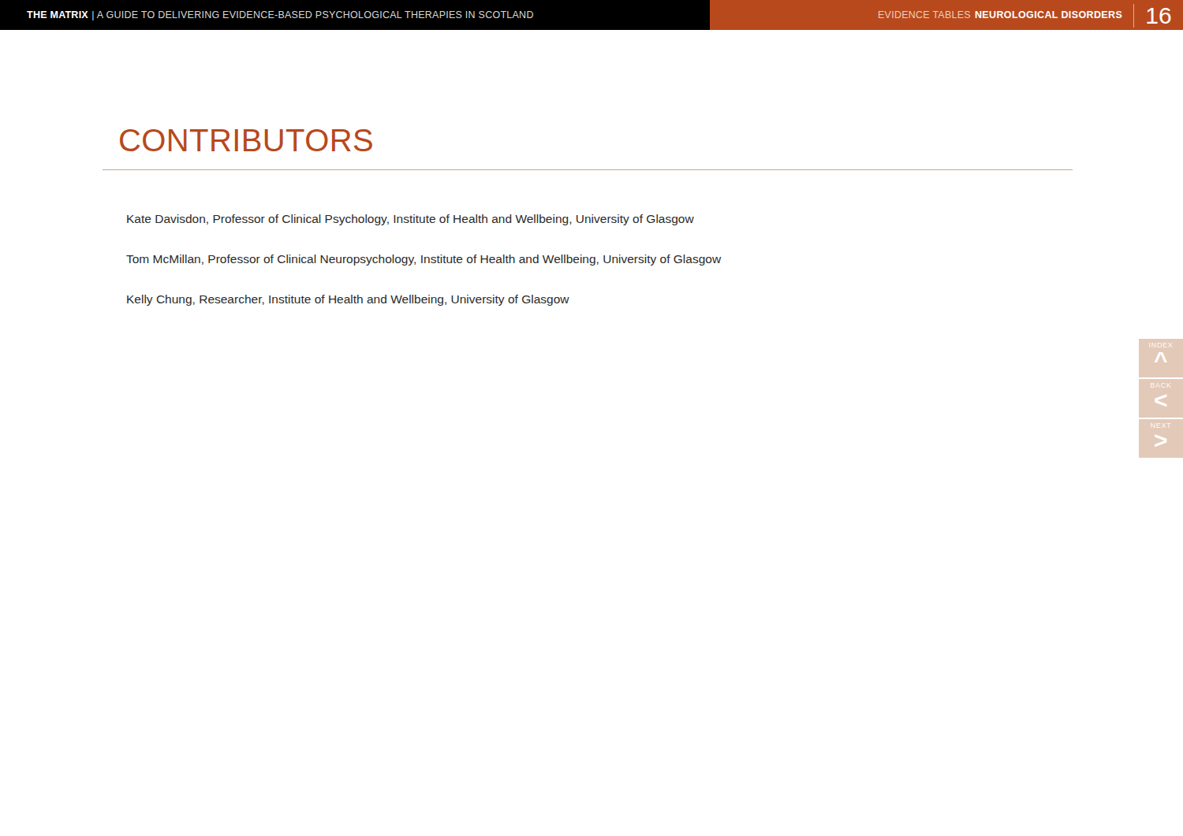THE MATRIX| A GUIDE TO DELIVERING EVIDENCE-BASED PSYCHOLOGICAL THERAPIES IN SCOTLAND
EVIDENCE TABLES NEUROLOGICAL DISORDERS 16
CONTRIBUTORS
Kate Davisdon, Professor of Clinical Psychology, Institute of Health and Wellbeing, University of Glasgow
Tom McMillan, Professor of Clinical Neuropsychology, Institute of Health and Wellbeing, University of Glasgow
Kelly Chung, Researcher, Institute of Health and Wellbeing, University of Glasgow
INDEX^ BACK< NEXT>